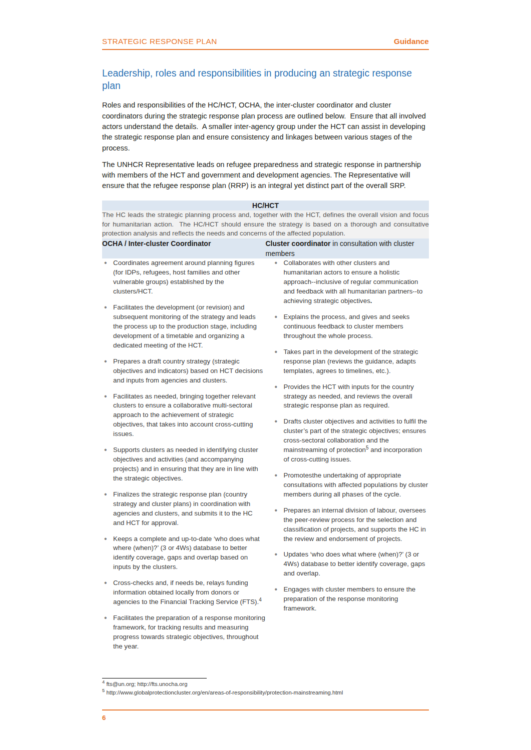STRATEGIC RESPONSE PLAN Guidance
Leadership, roles and responsibilities in producing an strategic response plan
Roles and responsibilities of the HC/HCT, OCHA, the inter-cluster coordinator and cluster coordinators during the strategic response plan process are outlined below. Ensure that all involved actors understand the details. A smaller inter-agency group under the HCT can assist in developing the strategic response plan and ensure consistency and linkages between various stages of the process.
The UNHCR Representative leads on refugee preparedness and strategic response in partnership with members of the HCT and government and development agencies. The Representative will ensure that the refugee response plan (RRP) is an integral yet distinct part of the overall SRP.
| HC/HCT |
| The HC leads the strategic planning process and, together with the HCT, defines the overall vision and focus for humanitarian action. The HC/HCT should ensure the strategy is based on a thorough and consultative protection analysis and reflects the needs and concerns of the affected population. |
| OCHA / Inter-cluster Coordinator | Cluster coordinator in consultation with cluster members |
| Coordinates agreement around planning figures (for IDPs, refugees, host families and other vulnerable groups) established by the clusters/HCT. Facilitates the development (or revision) and subsequent monitoring of the strategy and leads the process up to the production stage, including development of a timetable and organizing a dedicated meeting of the HCT. Prepares a draft country strategy (strategic objectives and indicators) based on HCT decisions and inputs from agencies and clusters. Facilitates as needed, bringing together relevant clusters to ensure a collaborative multi-sectoral approach to the achievement of strategic objectives, that takes into account cross-cutting issues. Supports clusters as needed in identifying cluster objectives and activities (and accompanying projects) and in ensuring that they are in line with the strategic objectives. Finalizes the strategic response plan (country strategy and cluster plans) in coordination with agencies and clusters, and submits it to the HC and HCT for approval. Keeps a complete and up-to-date ‘who does what where (when)?’ (3 or 4Ws) database to better identify coverage, gaps and overlap based on inputs by the clusters. Cross-checks and, if needs be, relays funding information obtained locally from donors or agencies to the Financial Tracking Service (FTS). 4 Facilitates the preparation of a response monitoring framework, for tracking results and measuring progress towards strategic objectives, throughout the year. | Collaborates with other clusters and humanitarian actors to ensure a holistic approach--inclusive of regular communication and feedback with all humanitarian partners--to achieving strategic objectives . Explains the process, and gives and seeks continuous feedback to cluster members throughout the whole process. Takes part in the development of the strategic response plan (reviews the guidance, adapts templates, agrees to timelines, etc.). Provides the HCT with inputs for the country strategy as needed, and reviews the overall strategic response plan as required. Drafts cluster objectives and activities to fulfil the cluster’s part of the strategic objectives; ensures cross-sectoral collaboration and the mainstreaming of protection 5 and incorporation of cross-cutting issues. Promotesthe undertaking of appropriate consultations with affected populations by cluster members during all phases of the cycle. Prepares an internal division of labour, oversees the peer-review process for the selection and classification of projects, and supports the HC in the review and endorsement of projects. Updates ‘who does what where (when)?’ (3 or 4Ws) database to better identify coverage, gaps and overlap. Engages with cluster members to ensure the preparation of the response monitoring framework. |
4 fts@un.org; http://fts.unocha.org
5 http://www.globalprotectioncluster.org/en/areas-of-responsibility/protection-mainstreaming.html
6